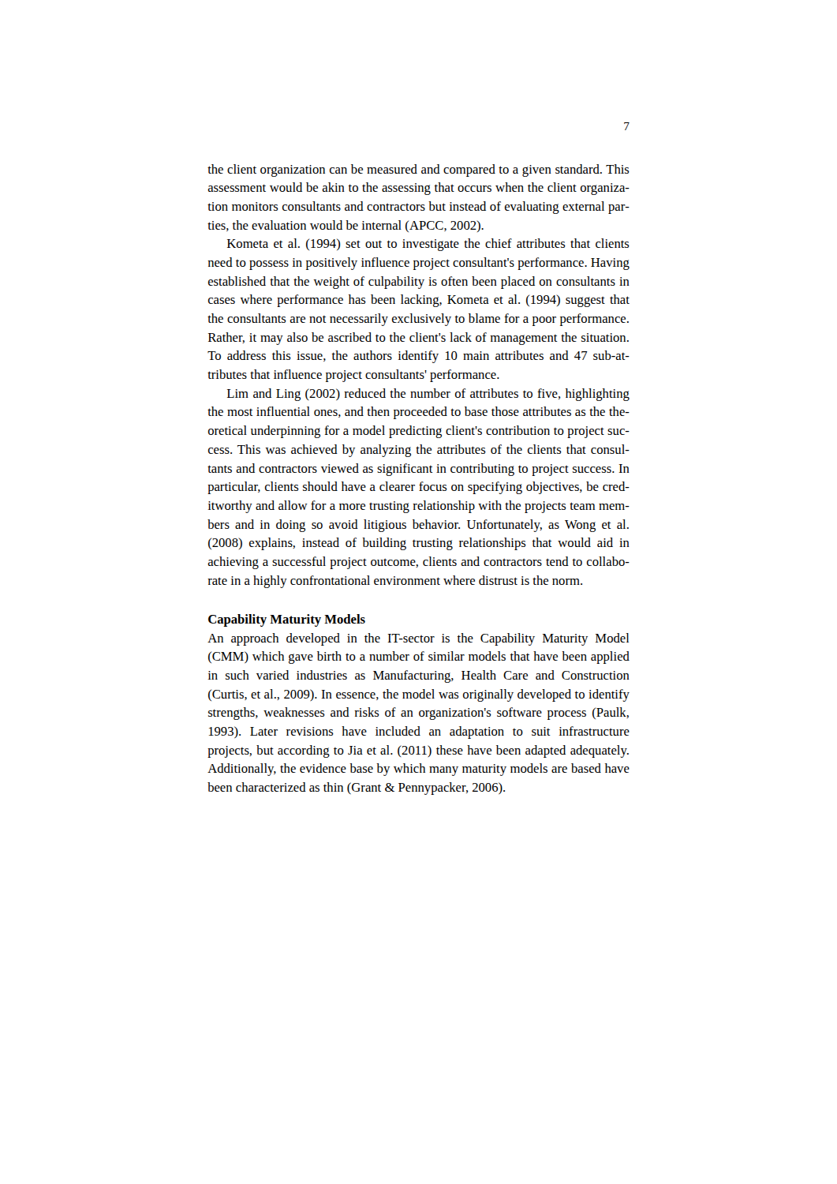7
the client organization can be measured and compared to a given standard. This assessment would be akin to the assessing that occurs when the client organization monitors consultants and contractors but instead of evaluating external parties, the evaluation would be internal (APCC, 2002).
Kometa et al. (1994) set out to investigate the chief attributes that clients need to possess in positively influence project consultant's performance. Having established that the weight of culpability is often been placed on consultants in cases where performance has been lacking, Kometa et al. (1994) suggest that the consultants are not necessarily exclusively to blame for a poor performance. Rather, it may also be ascribed to the client's lack of management the situation. To address this issue, the authors identify 10 main attributes and 47 sub-attributes that influence project consultants' performance.
Lim and Ling (2002) reduced the number of attributes to five, highlighting the most influential ones, and then proceeded to base those attributes as the theoretical underpinning for a model predicting client's contribution to project success. This was achieved by analyzing the attributes of the clients that consultants and contractors viewed as significant in contributing to project success. In particular, clients should have a clearer focus on specifying objectives, be creditworthy and allow for a more trusting relationship with the projects team members and in doing so avoid litigious behavior. Unfortunately, as Wong et al. (2008) explains, instead of building trusting relationships that would aid in achieving a successful project outcome, clients and contractors tend to collaborate in a highly confrontational environment where distrust is the norm.
Capability Maturity Models
An approach developed in the IT-sector is the Capability Maturity Model (CMM) which gave birth to a number of similar models that have been applied in such varied industries as Manufacturing, Health Care and Construction (Curtis, et al., 2009). In essence, the model was originally developed to identify strengths, weaknesses and risks of an organization's software process (Paulk, 1993). Later revisions have included an adaptation to suit infrastructure projects, but according to Jia et al. (2011) these have been adapted adequately. Additionally, the evidence base by which many maturity models are based have been characterized as thin (Grant & Pennypacker, 2006).